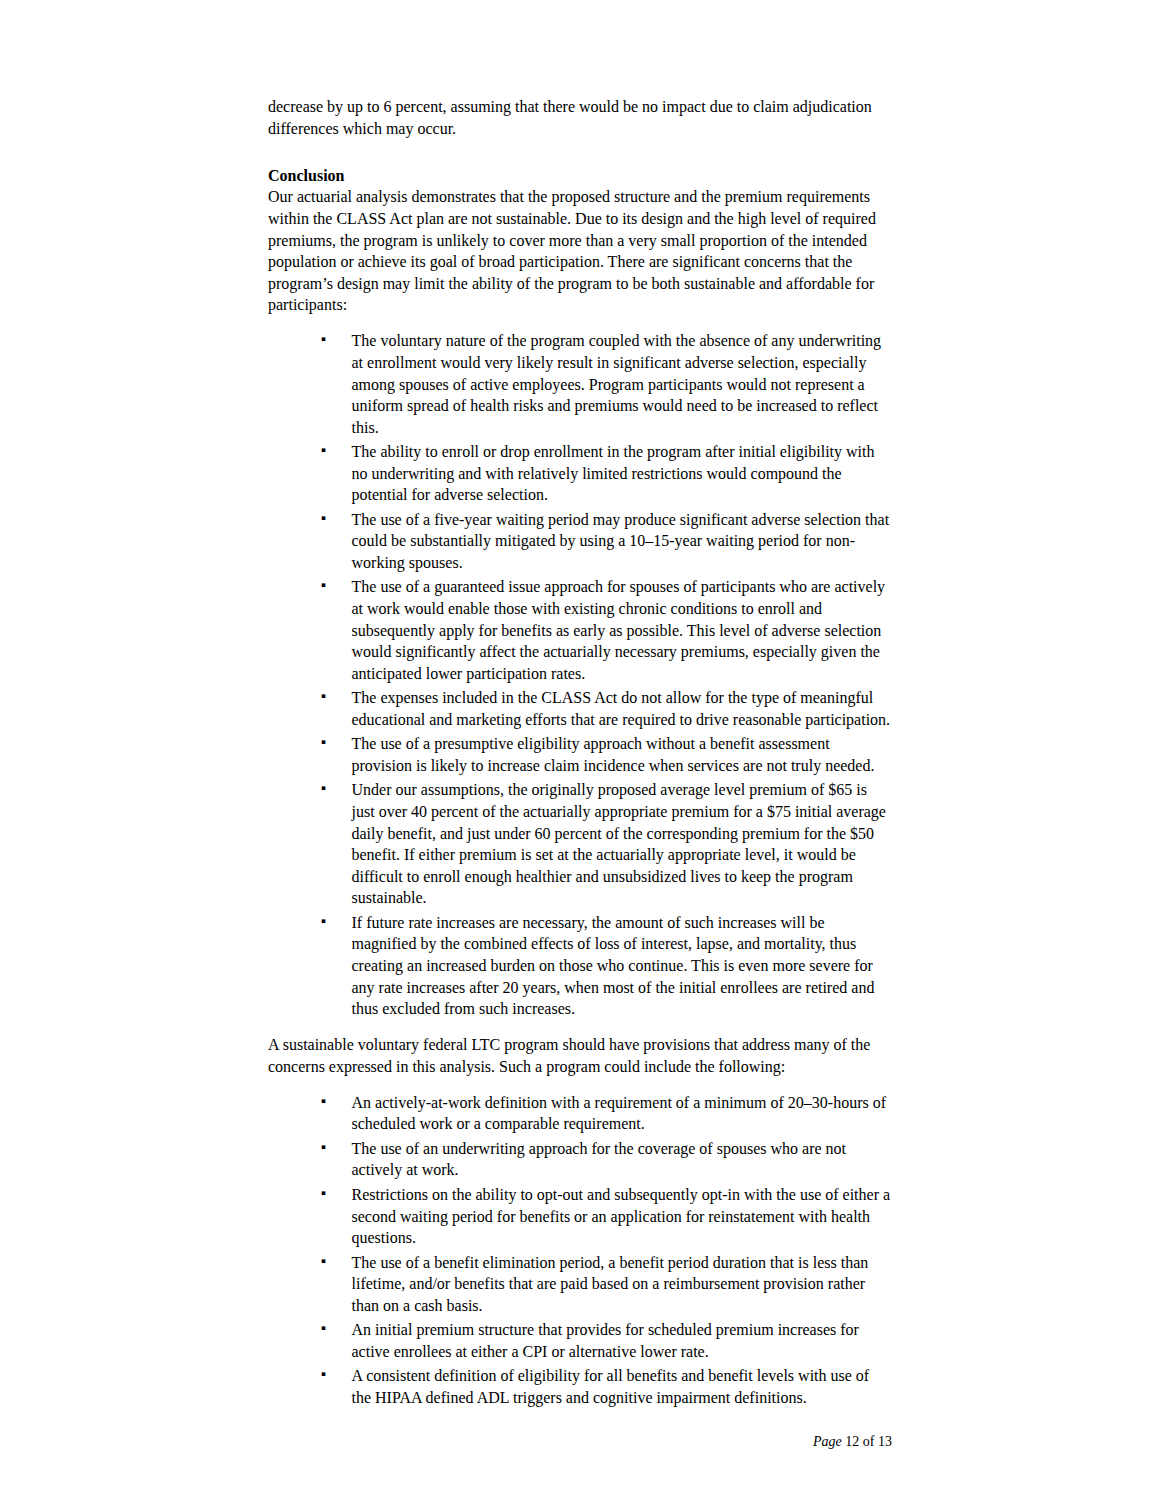decrease by up to 6 percent, assuming that there would be no impact due to claim adjudication differences which may occur.
Conclusion
Our actuarial analysis demonstrates that the proposed structure and the premium requirements within the CLASS Act plan are not sustainable. Due to its design and the high level of required premiums, the program is unlikely to cover more than a very small proportion of the intended population or achieve its goal of broad participation. There are significant concerns that the program’s design may limit the ability of the program to be both sustainable and affordable for participants:
The voluntary nature of the program coupled with the absence of any underwriting at enrollment would very likely result in significant adverse selection, especially among spouses of active employees. Program participants would not represent a uniform spread of health risks and premiums would need to be increased to reflect this.
The ability to enroll or drop enrollment in the program after initial eligibility with no underwriting and with relatively limited restrictions would compound the potential for adverse selection.
The use of a five-year waiting period may produce significant adverse selection that could be substantially mitigated by using a 10–15-year waiting period for non-working spouses.
The use of a guaranteed issue approach for spouses of participants who are actively at work would enable those with existing chronic conditions to enroll and subsequently apply for benefits as early as possible. This level of adverse selection would significantly affect the actuarially necessary premiums, especially given the anticipated lower participation rates.
The expenses included in the CLASS Act do not allow for the type of meaningful educational and marketing efforts that are required to drive reasonable participation.
The use of a presumptive eligibility approach without a benefit assessment provision is likely to increase claim incidence when services are not truly needed.
Under our assumptions, the originally proposed average level premium of $65 is just over 40 percent of the actuarially appropriate premium for a $75 initial average daily benefit, and just under 60 percent of the corresponding premium for the $50 benefit. If either premium is set at the actuarially appropriate level, it would be difficult to enroll enough healthier and unsubsidized lives to keep the program sustainable.
If future rate increases are necessary, the amount of such increases will be magnified by the combined effects of loss of interest, lapse, and mortality, thus creating an increased burden on those who continue. This is even more severe for any rate increases after 20 years, when most of the initial enrollees are retired and thus excluded from such increases.
A sustainable voluntary federal LTC program should have provisions that address many of the concerns expressed in this analysis. Such a program could include the following:
An actively-at-work definition with a requirement of a minimum of 20–30-hours of scheduled work or a comparable requirement.
The use of an underwriting approach for the coverage of spouses who are not actively at work.
Restrictions on the ability to opt-out and subsequently opt-in with the use of either a second waiting period for benefits or an application for reinstatement with health questions.
The use of a benefit elimination period, a benefit period duration that is less than lifetime, and/or benefits that are paid based on a reimbursement provision rather than on a cash basis.
An initial premium structure that provides for scheduled premium increases for active enrollees at either a CPI or alternative lower rate.
A consistent definition of eligibility for all benefits and benefit levels with use of the HIPAA defined ADL triggers and cognitive impairment definitions.
Page 12 of 13